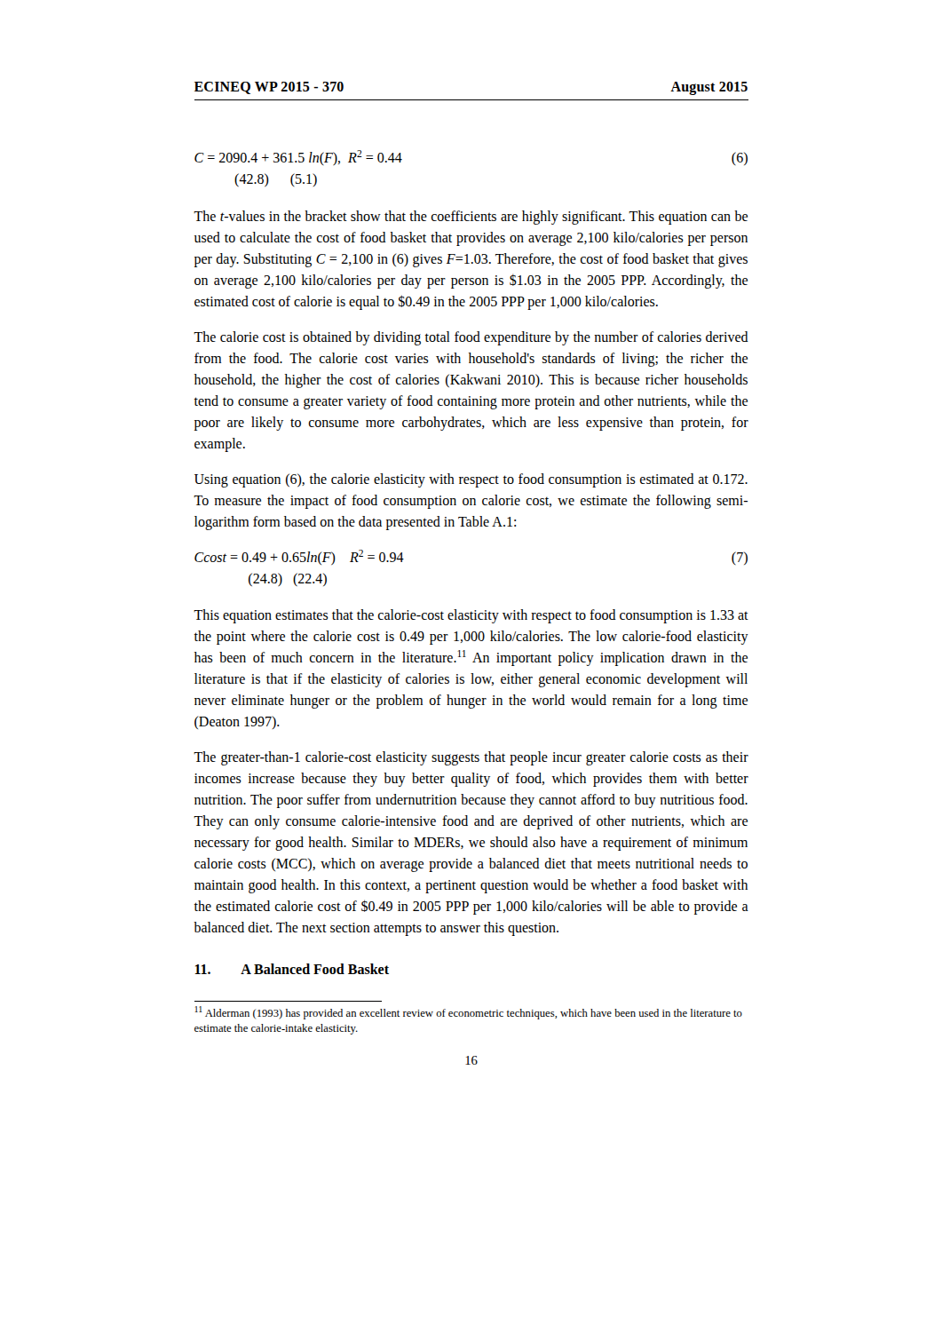ECINEQ WP 2015 - 370 August 2015
C = 2090.4 + 361.5 ln(F), R2 = 0.44 (6)
(42.8) (5.1)
The t-values in the bracket show that the coefficients are highly significant. This equation can be used to calculate the cost of food basket that provides on average 2,100 kilo/calories per person per day. Substituting C = 2,100 in (6) gives F=1.03. Therefore, the cost of food basket that gives on average 2,100 kilo/calories per day per person is $1.03 in the 2005 PPP. Accordingly, the estimated cost of calorie is equal to $0.49 in the 2005 PPP per 1,000 kilo/calories.
The calorie cost is obtained by dividing total food expenditure by the number of calories derived from the food. The calorie cost varies with household's standards of living; the richer the household, the higher the cost of calories (Kakwani 2010). This is because richer households tend to consume a greater variety of food containing more protein and other nutrients, while the poor are likely to consume more carbohydrates, which are less expensive than protein, for example.
Using equation (6), the calorie elasticity with respect to food consumption is estimated at 0.172. To measure the impact of food consumption on calorie cost, we estimate the following semi-logarithm form based on the data presented in Table A.1:
Ccost = 0.49 + 0.65ln(F) R2 = 0.94 (7)
(24.8) (22.4)
This equation estimates that the calorie-cost elasticity with respect to food consumption is 1.33 at the point where the calorie cost is 0.49 per 1,000 kilo/calories. The low calorie-food elasticity has been of much concern in the literature.11 An important policy implication drawn in the literature is that if the elasticity of calories is low, either general economic development will never eliminate hunger or the problem of hunger in the world would remain for a long time (Deaton 1997).
The greater-than-1 calorie-cost elasticity suggests that people incur greater calorie costs as their incomes increase because they buy better quality of food, which provides them with better nutrition. The poor suffer from undernutrition because they cannot afford to buy nutritious food. They can only consume calorie-intensive food and are deprived of other nutrients, which are necessary for good health. Similar to MDERs, we should also have a requirement of minimum calorie costs (MCC), which on average provide a balanced diet that meets nutritional needs to maintain good health. In this context, a pertinent question would be whether a food basket with the estimated calorie cost of $0.49 in 2005 PPP per 1,000 kilo/calories will be able to provide a balanced diet. The next section attempts to answer this question.
11. A Balanced Food Basket
11 Alderman (1993) has provided an excellent review of econometric techniques, which have been used in the literature to estimate the calorie-intake elasticity.
16